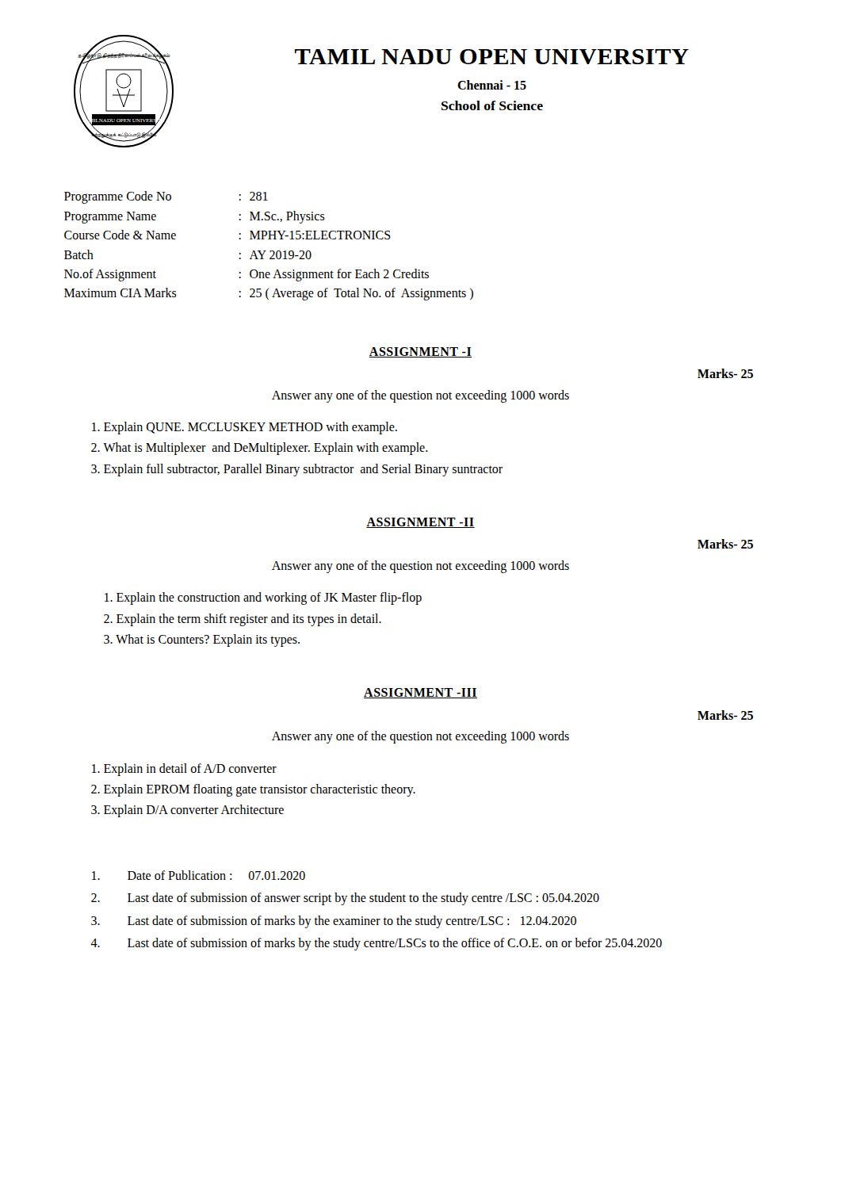தமிழ்நாடு திறந்தநிலைப் பல்கலைக்கழகம் TAMILNADU OPEN UNIVERSITY கற்றலுக்குக் கட்டுப்பாடு இல்லை
TAMIL NADU OPEN UNIVERSITY
Chennai - 15
School of Science
| Programme Code No | : | 281 |
| Programme Name | : | M.Sc., Physics |
| Course Code & Name | : | MPHY-15:ELECTRONICS |
| Batch | : | AY 2019-20 |
| No.of Assignment | : | One Assignment for Each 2 Credits |
| Maximum CIA Marks | : | 25 ( Average of Total No. of Assignments ) |
ASSIGNMENT -I
Marks- 25
Answer any one of the question not exceeding 1000 words
Explain QUNE. MCCLUSKEY METHOD with example.
What is Multiplexer and DeMultiplexer. Explain with example.
Explain full subtractor, Parallel Binary subtractor and Serial Binary suntractor
ASSIGNMENT -II
Marks- 25
Answer any one of the question not exceeding 1000 words
1. Explain the construction and working of JK Master flip-flop
2. Explain the term shift register and its types in detail.
3. What is Counters? Explain its types.
ASSIGNMENT -III
Marks- 25
Answer any one of the question not exceeding 1000 words
Explain in detail of A/D converter
Explain EPROM floating gate transistor characteristic theory.
Explain D/A converter Architecture
Date of Publication : 07.01.2020
Last date of submission of answer script by the student to the study centre /LSC : 05.04.2020
Last date of submission of marks by the examiner to the study centre/LSC : 12.04.2020
Last date of submission of marks by the study centre/LSCs to the office of C.O.E. on or befor 25.04.2020